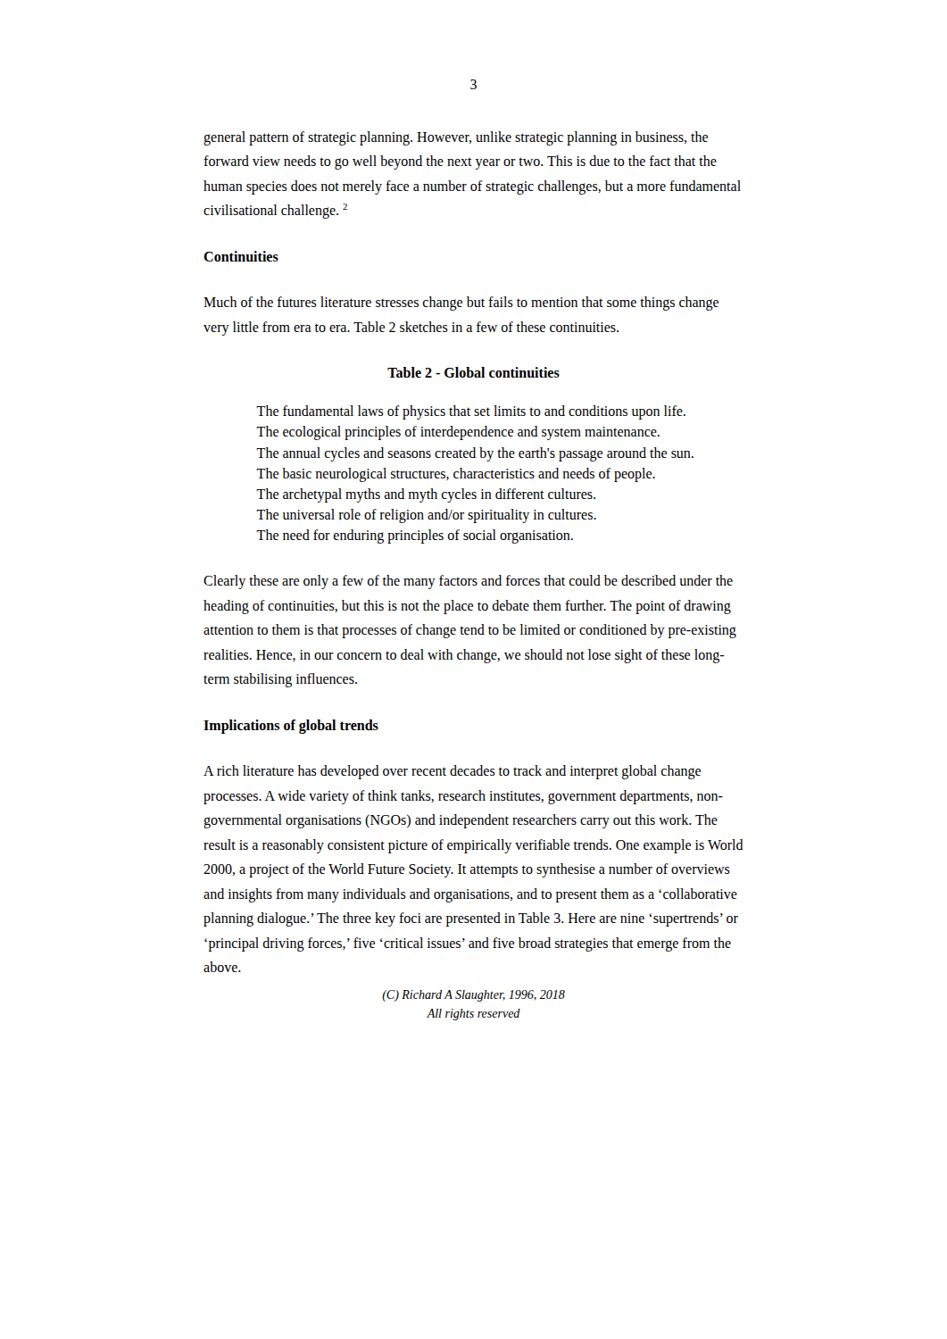3
general pattern of strategic planning. However, unlike strategic planning in business, the forward view needs to go well beyond the next year or two. This is due to the fact that the human species does not merely face a number of strategic challenges, but a more fundamental civilisational challenge. 2
Continuities
Much of the futures literature stresses change but fails to mention that some things change very little from era to era. Table 2 sketches in a few of these continuities.
Table 2 - Global continuities
The fundamental laws of physics that set limits to and conditions upon life.
The ecological principles of interdependence and system maintenance.
The annual cycles and seasons created by the earth's passage around the sun.
The basic neurological structures, characteristics and needs of people.
The archetypal myths and myth cycles in different cultures.
The universal role of religion and/or spirituality in cultures.
The need for enduring principles of social organisation.
Clearly these are only a few of the many factors and forces that could be described under the heading of continuities, but this is not the place to debate them further. The point of drawing attention to them is that processes of change tend to be limited or conditioned by pre-existing realities. Hence, in our concern to deal with change, we should not lose sight of these long-term stabilising influences.
Implications of global trends
A rich literature has developed over recent decades to track and interpret global change processes. A wide variety of think tanks, research institutes, government departments, non-governmental organisations (NGOs) and independent researchers carry out this work. The result is a reasonably consistent picture of empirically verifiable trends. One example is World 2000, a project of the World Future Society. It attempts to synthesise a number of overviews and insights from many individuals and organisations, and to present them as a ‘collaborative planning dialogue.’ The three key foci are presented in Table 3. Here are nine ‘supertrends’ or ‘principal driving forces,’ five ‘critical issues’ and five broad strategies that emerge from the above.
(C) Richard A Slaughter, 1996, 2018
All rights reserved